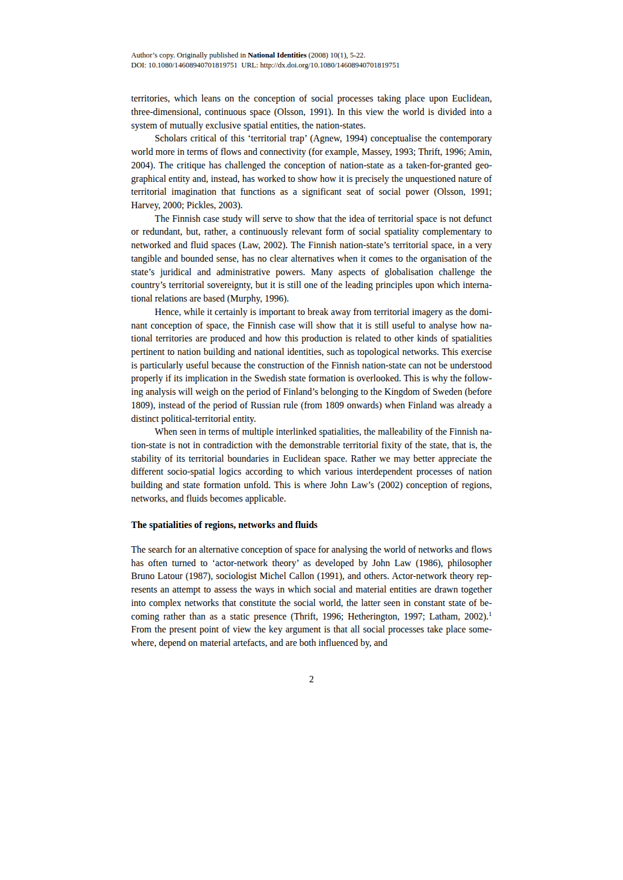Author’s copy. Originally published in National Identities (2008) 10(1), 5-22.
DOI: 10.1080/14608940701819751 URL: http://dx.doi.org/10.1080/14608940701819751
territories, which leans on the conception of social processes taking place upon Euclidean, three-dimensional, continuous space (Olsson, 1991). In this view the world is divided into a system of mutually exclusive spatial entities, the nation-states.
Scholars critical of this ‘territorial trap’ (Agnew, 1994) conceptualise the contemporary world more in terms of flows and connectivity (for example, Massey, 1993; Thrift, 1996; Amin, 2004). The critique has challenged the conception of nation-state as a taken-for-granted geographical entity and, instead, has worked to show how it is precisely the unquestioned nature of territorial imagination that functions as a significant seat of social power (Olsson, 1991; Harvey, 2000; Pickles, 2003).
The Finnish case study will serve to show that the idea of territorial space is not defunct or redundant, but, rather, a continuously relevant form of social spatiality complementary to networked and fluid spaces (Law, 2002). The Finnish nation-state’s territorial space, in a very tangible and bounded sense, has no clear alternatives when it comes to the organisation of the state’s juridical and administrative powers. Many aspects of globalisation challenge the country’s territorial sovereignty, but it is still one of the leading principles upon which international relations are based (Murphy, 1996).
Hence, while it certainly is important to break away from territorial imagery as the dominant conception of space, the Finnish case will show that it is still useful to analyse how national territories are produced and how this production is related to other kinds of spatialities pertinent to nation building and national identities, such as topological networks. This exercise is particularly useful because the construction of the Finnish nation-state can not be understood properly if its implication in the Swedish state formation is overlooked. This is why the following analysis will weigh on the period of Finland’s belonging to the Kingdom of Sweden (before 1809), instead of the period of Russian rule (from 1809 onwards) when Finland was already a distinct political-territorial entity.
When seen in terms of multiple interlinked spatialities, the malleability of the Finnish nation-state is not in contradiction with the demonstrable territorial fixity of the state, that is, the stability of its territorial boundaries in Euclidean space. Rather we may better appreciate the different socio-spatial logics according to which various interdependent processes of nation building and state formation unfold. This is where John Law’s (2002) conception of regions, networks, and fluids becomes applicable.
The spatialities of regions, networks and fluids
The search for an alternative conception of space for analysing the world of networks and flows has often turned to ‘actor-network theory’ as developed by John Law (1986), philosopher Bruno Latour (1987), sociologist Michel Callon (1991), and others. Actor-network theory represents an attempt to assess the ways in which social and material entities are drawn together into complex networks that constitute the social world, the latter seen in constant state of becoming rather than as a static presence (Thrift, 1996; Hetherington, 1997; Latham, 2002).1 From the present point of view the key argument is that all social processes take place somewhere, depend on material artefacts, and are both influenced by, and
2